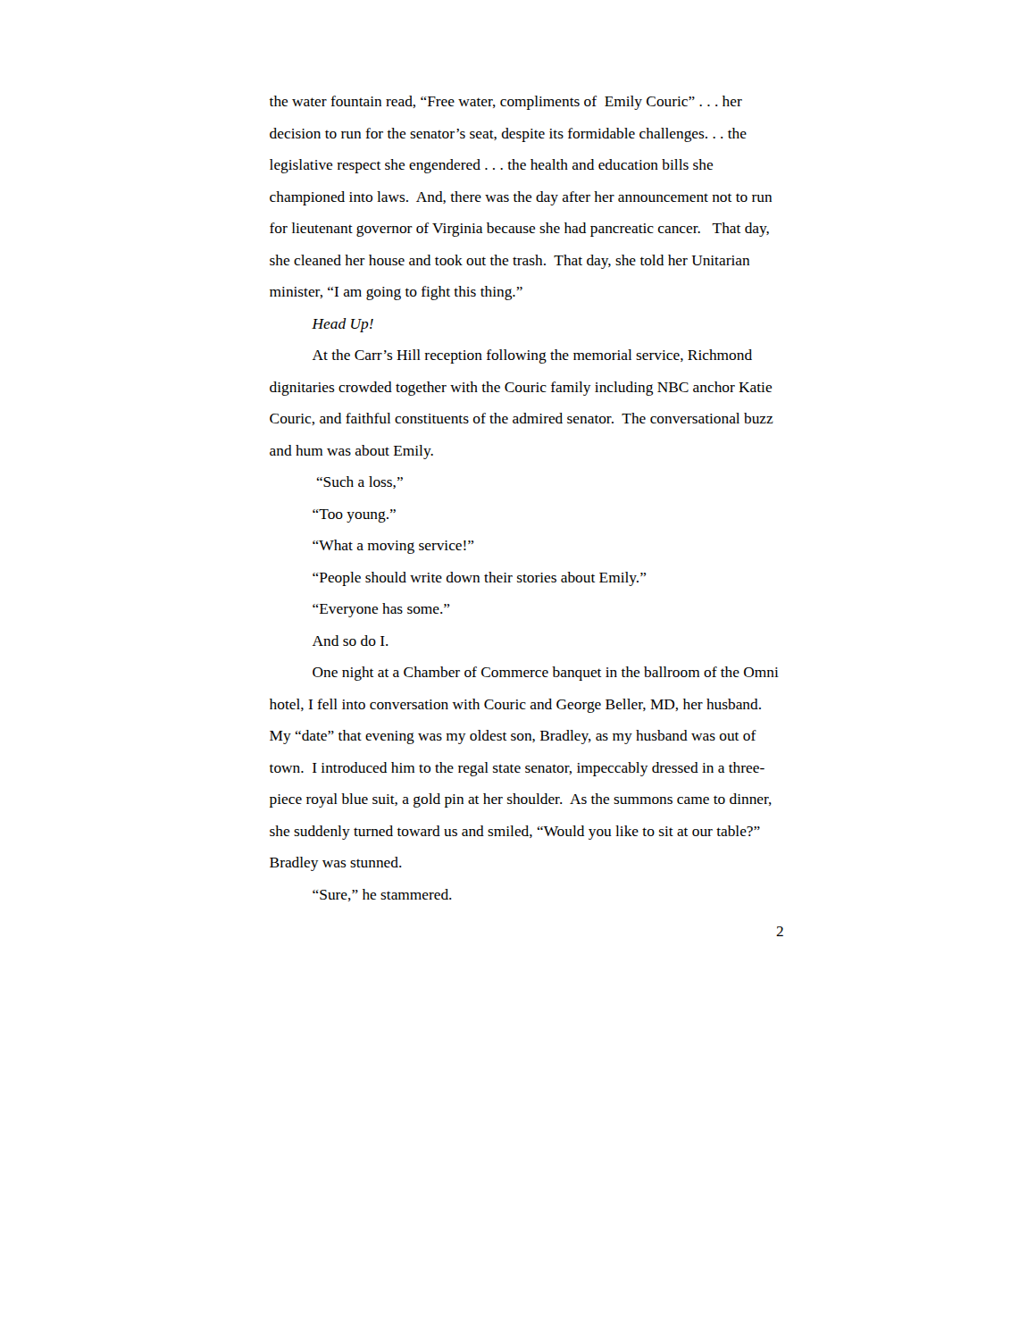the water fountain read, “Free water, compliments of Emily Couric” . . . her decision to run for the senator’s seat, despite its formidable challenges. . . the legislative respect she engendered . . . the health and education bills she championed into laws. And, there was the day after her announcement not to run for lieutenant governor of Virginia because she had pancreatic cancer. That day, she cleaned her house and took out the trash. That day, she told her Unitarian minister, “I am going to fight this thing.”
Head Up!
At the Carr’s Hill reception following the memorial service, Richmond dignitaries crowded together with the Couric family including NBC anchor Katie Couric, and faithful constituents of the admired senator. The conversational buzz and hum was about Emily.
“Such a loss,”
“Too young.”
“What a moving service!”
“People should write down their stories about Emily.”
“Everyone has some.”
And so do I.
One night at a Chamber of Commerce banquet in the ballroom of the Omni hotel, I fell into conversation with Couric and George Beller, MD, her husband. My “date” that evening was my oldest son, Bradley, as my husband was out of town. I introduced him to the regal state senator, impeccably dressed in a three-piece royal blue suit, a gold pin at her shoulder. As the summons came to dinner, she suddenly turned toward us and smiled, “Would you like to sit at our table?” Bradley was stunned.
“Sure,” he stammered.
2